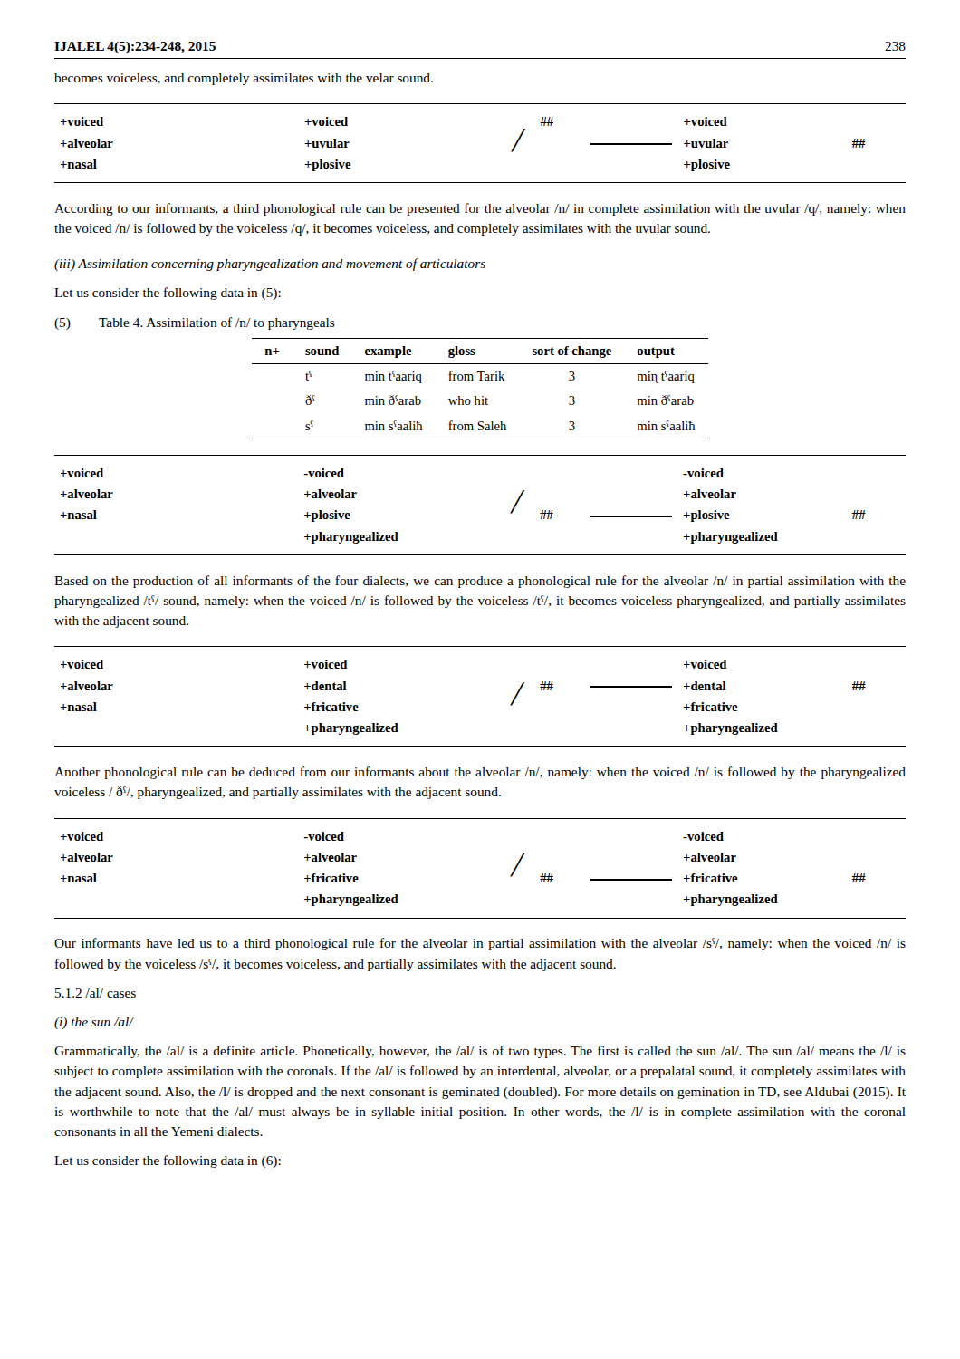IJALEL 4(5):234-248, 2015 238
becomes voiceless, and completely assimilates with the velar sound.
| +voiced | | +voiced | / | ## | | +voiced | |
| +alveolar | +uvular | | | +uvular | ## |
| +nasal | +plosive | | | +plosive | |
According to our informants, a third phonological rule can be presented for the alveolar /n/ in complete assimilation with the uvular /q/, namely: when the voiced /n/ is followed by the voiceless /q/, it becomes voiceless, and completely assimilates with the uvular sound.
(iii) Assimilation concerning pharyngealization and movement of articulators
Let us consider the following data in (5):
(5) Table 4. Assimilation of /n/ to pharyngeals
| n+ | sound | example | gloss | sort of change | output |
| --- | --- | --- | --- | --- | --- |
| | tˁ | min tˁaariq | from Tarik | 3 | miɳ tˁaariq |
| | ðˁ | min ðˁarab | who hit | 3 | min ðˁarab |
| | sˁ | min sˁaaliħ | from Saleh | 3 | min sˁaaliħ |
| +voiced | | -voiced | / | | | -voiced | |
| +alveolar | +alveolar | | | +alveolar | |
| +nasal | +plosive | ## | | +plosive | ## |
| | +pharyngealized | | | +pharyngealized | |
Based on the production of all informants of the four dialects, we can produce a phonological rule for the alveolar /n/ in partial assimilation with the pharyngealized /tˁ/ sound, namely: when the voiced /n/ is followed by the voiceless /tˁ/, it becomes voiceless pharyngealized, and partially assimilates with the adjacent sound.
| +voiced | | +voiced | / | | | +voiced | |
| +alveolar | +dental | ## | | +dental | ## |
| +nasal | +fricative | | | +fricative | |
| | +pharyngealized | | | +pharyngealized | |
Another phonological rule can be deduced from our informants about the alveolar /n/, namely: when the voiced /n/ is followed by the pharyngealized voiceless / ðˁ/, pharyngealized, and partially assimilates with the adjacent sound.
| +voiced | | -voiced | / | | | -voiced | |
| +alveolar | +alveolar | | | +alveolar | |
| +nasal | +fricative | ## | | +fricative | ## |
| | +pharyngealized | | | +pharyngealized | |
Our informants have led us to a third phonological rule for the alveolar in partial assimilation with the alveolar /sˁ/, namely: when the voiced /n/ is followed by the voiceless /sˁ/, it becomes voiceless, and partially assimilates with the adjacent sound.
5.1.2 /al/ cases
(i) the sun /al/
Grammatically, the /al/ is a definite article. Phonetically, however, the /al/ is of two types. The first is called the sun /al/. The sun /al/ means the /l/ is subject to complete assimilation with the coronals. If the /al/ is followed by an interdental, alveolar, or a prepalatal sound, it completely assimilates with the adjacent sound. Also, the /l/ is dropped and the next consonant is geminated (doubled). For more details on gemination in TD, see Aldubai (2015). It is worthwhile to note that the /al/ must always be in syllable initial position. In other words, the /l/ is in complete assimilation with the coronal consonants in all the Yemeni dialects.
Let us consider the following data in (6):